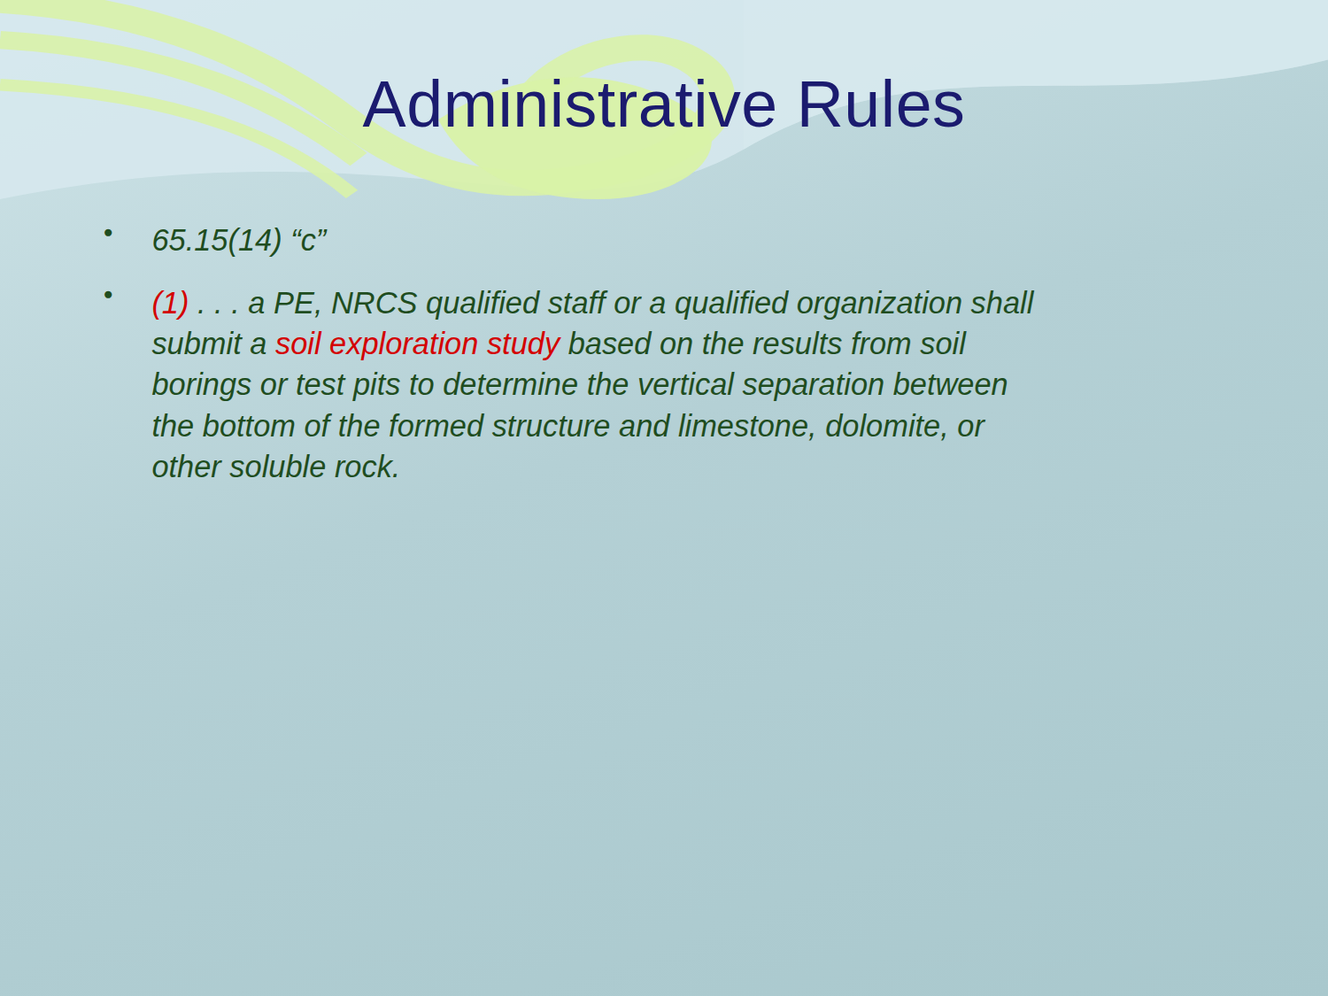Administrative Rules
65.15(14) “c”
(1) . . . a PE, NRCS qualified staff or a qualified organization shall submit a soil exploration study based on the results from soil borings or test pits to determine the vertical separation between the bottom of the formed structure and limestone, dolomite, or other soluble rock.